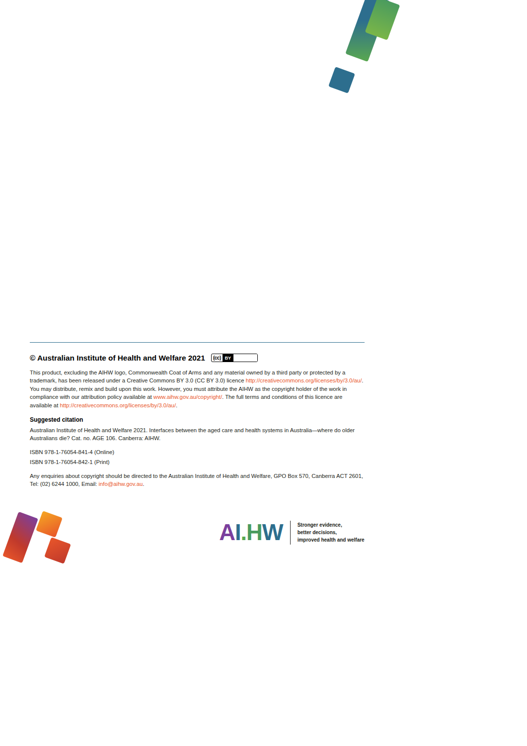© Australian Institute of Health and Welfare 2021 (cc) BY
This product, excluding the AIHW logo, Commonwealth Coat of Arms and any material owned by a third party or protected by a trademark, has been released under a Creative Commons BY 3.0 (CC BY 3.0) licence http://creativecommons.org/licenses/by/3.0/au/. You may distribute, remix and build upon this work. However, you must attribute the AIHW as the copyright holder of the work in compliance with our attribution policy available at www.aihw.gov.au/copyright/. The full terms and conditions of this licence are available at http://creativecommons.org/licenses/by/3.0/au/.
Suggested citation
Australian Institute of Health and Welfare 2021. Interfaces between the aged care and health systems in Australia—where do older Australians die? Cat. no. AGE 106. Canberra: AIHW.
ISBN 978-1-76054-841-4 (Online)
ISBN 978-1-76054-842-1 (Print)
Any enquiries about copyright should be directed to the Australian Institute of Health and Welfare, GPO Box 570, Canberra ACT 2601, Tel: (02) 6244 1000, Email: info@aihw.gov.au.
AI. HW
Stronger evidence,
better decisions,
improved health and welfare